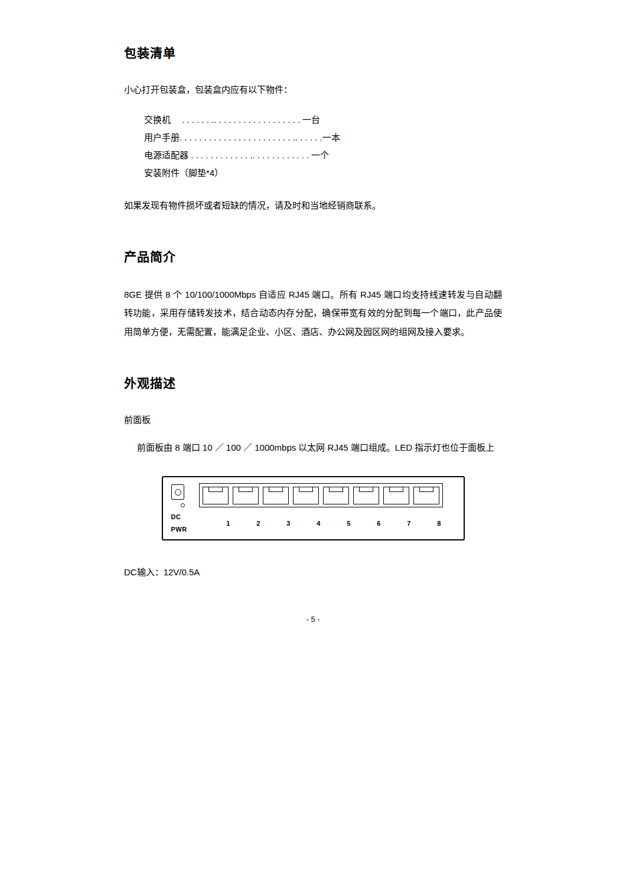包装清单
小心打开包装盒，包装盒内应有以下物件：
交换机　 . . . . . . .. . . . . . . . . . . . . . . . . . 一台 用户手册. . . . . . . . . . . . . . . . . . . . . . . .. . . . . .一本 电源适配器 . . . . . . . . . . . . .. . . . . . . . . . . . 一个 安装附件（脚垫*4）
如果发现有物件损坏或者短缺的情况，请及时和当地经销商联系。
产品简介
8GE 提供 8 个 10/100/1000Mbps 自适应 RJ45 端口。所有 RJ45 端口均支持线速转发与自动翻转功能，采用存储转发技术，结合动态内存分配，确保带宽有效的分配到每一个端口，此产品使用简单方便，无需配置，能满足企业、小区、酒店、办公网及园区网的组网及接入要求。
外观描述
前面板
前面板由 8 端口 10 ／ 100 ／ 1000mbps 以太网 RJ45 端口组成。LED 指示灯也位于面板上
DC PWR
1 2 3 4 5 6 7 8
DC输入：12V/0.5A
- 5 -